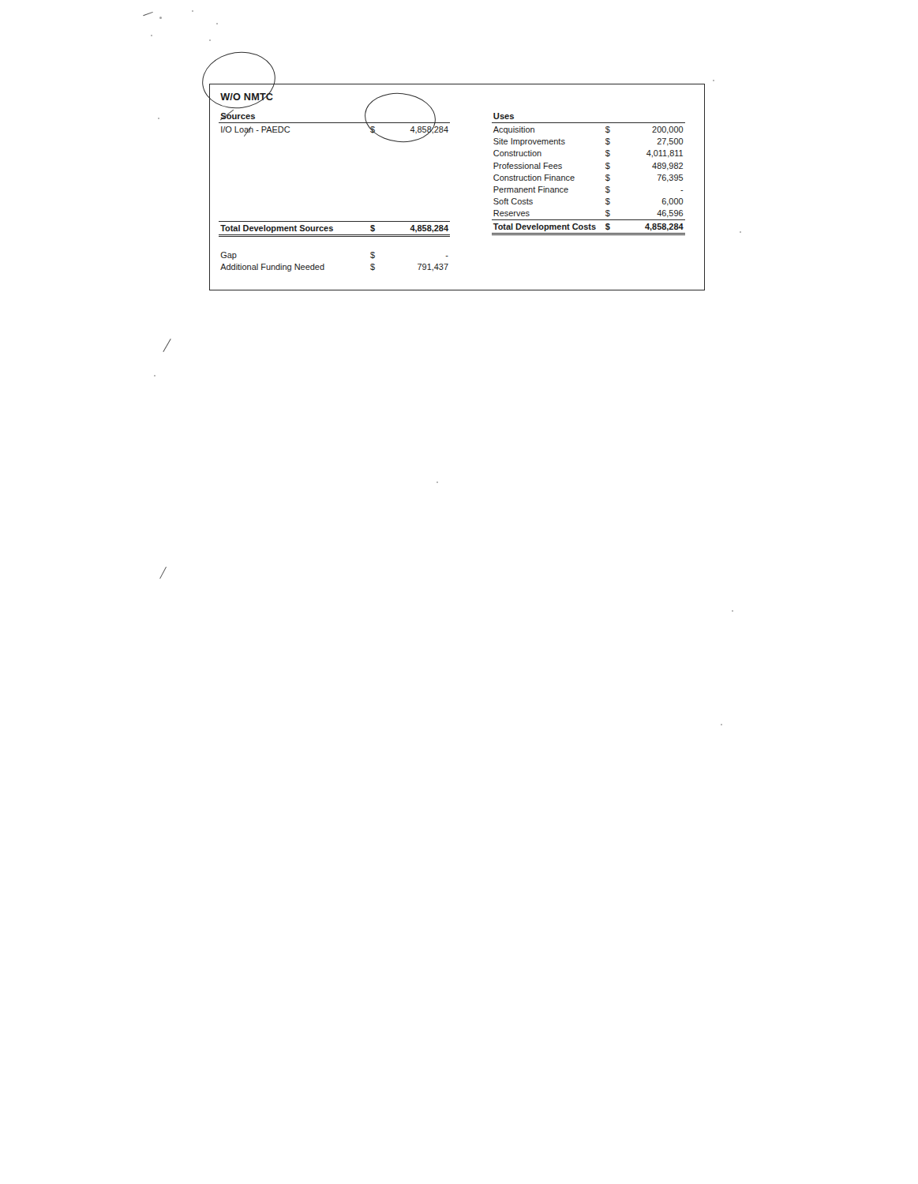W/O NMTC
| Sources |
| --- |
| I/O Loan - PAEDC | $ | 4,858,284 |
| Total Development Sources | $ | 4,858,284 |
| Gap | $ | - |
| Additional Funding Needed | $ | 791,437 |
| Uses |
| --- |
| Acquisition | $ | 200,000 |
| Site Improvements | $ | 27,500 |
| Construction | $ | 4,011,811 |
| Professional Fees | $ | 489,982 |
| Construction Finance | $ | 76,395 |
| Permanent Finance | $ | - |
| Soft Costs | $ | 6,000 |
| Reserves | $ | 46,596 |
| Total Development Costs | $ | 4,858,284 |